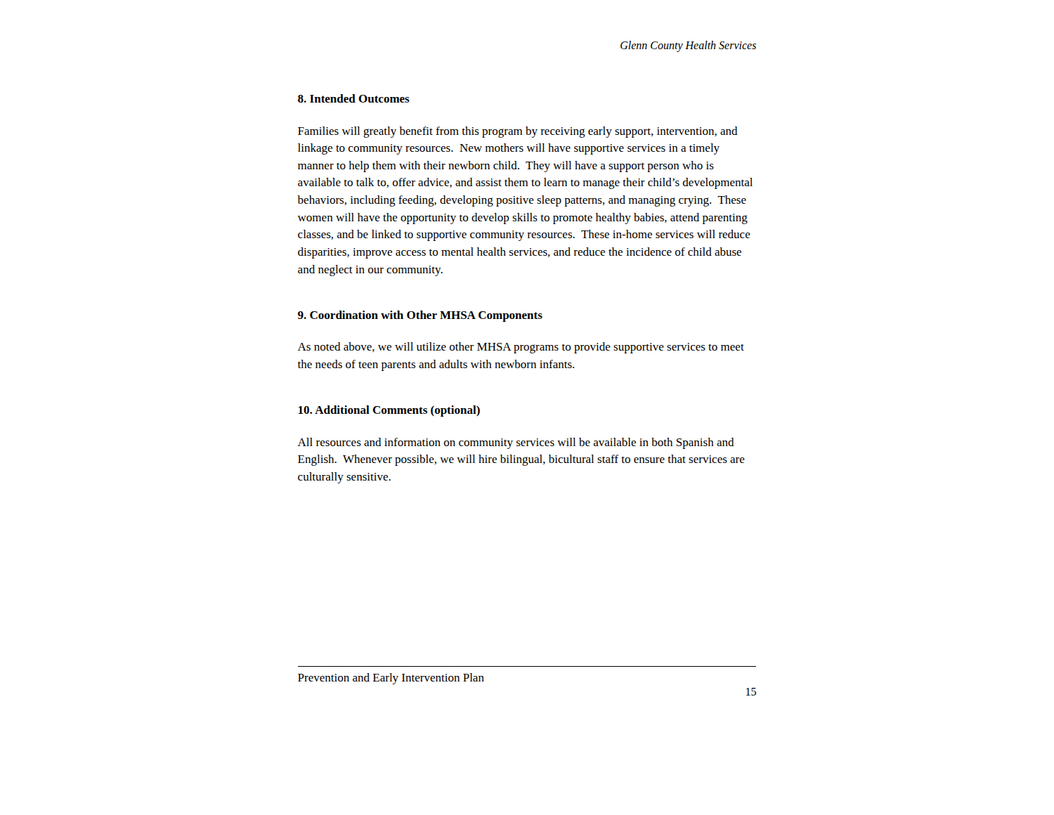Glenn County Health Services
8. Intended Outcomes
Families will greatly benefit from this program by receiving early support, intervention, and linkage to community resources. New mothers will have supportive services in a timely manner to help them with their newborn child. They will have a support person who is available to talk to, offer advice, and assist them to learn to manage their child’s developmental behaviors, including feeding, developing positive sleep patterns, and managing crying. These women will have the opportunity to develop skills to promote healthy babies, attend parenting classes, and be linked to supportive community resources. These in-home services will reduce disparities, improve access to mental health services, and reduce the incidence of child abuse and neglect in our community.
9. Coordination with Other MHSA Components
As noted above, we will utilize other MHSA programs to provide supportive services to meet the needs of teen parents and adults with newborn infants.
10. Additional Comments (optional)
All resources and information on community services will be available in both Spanish and English. Whenever possible, we will hire bilingual, bicultural staff to ensure that services are culturally sensitive.
Prevention and Early Intervention Plan 15